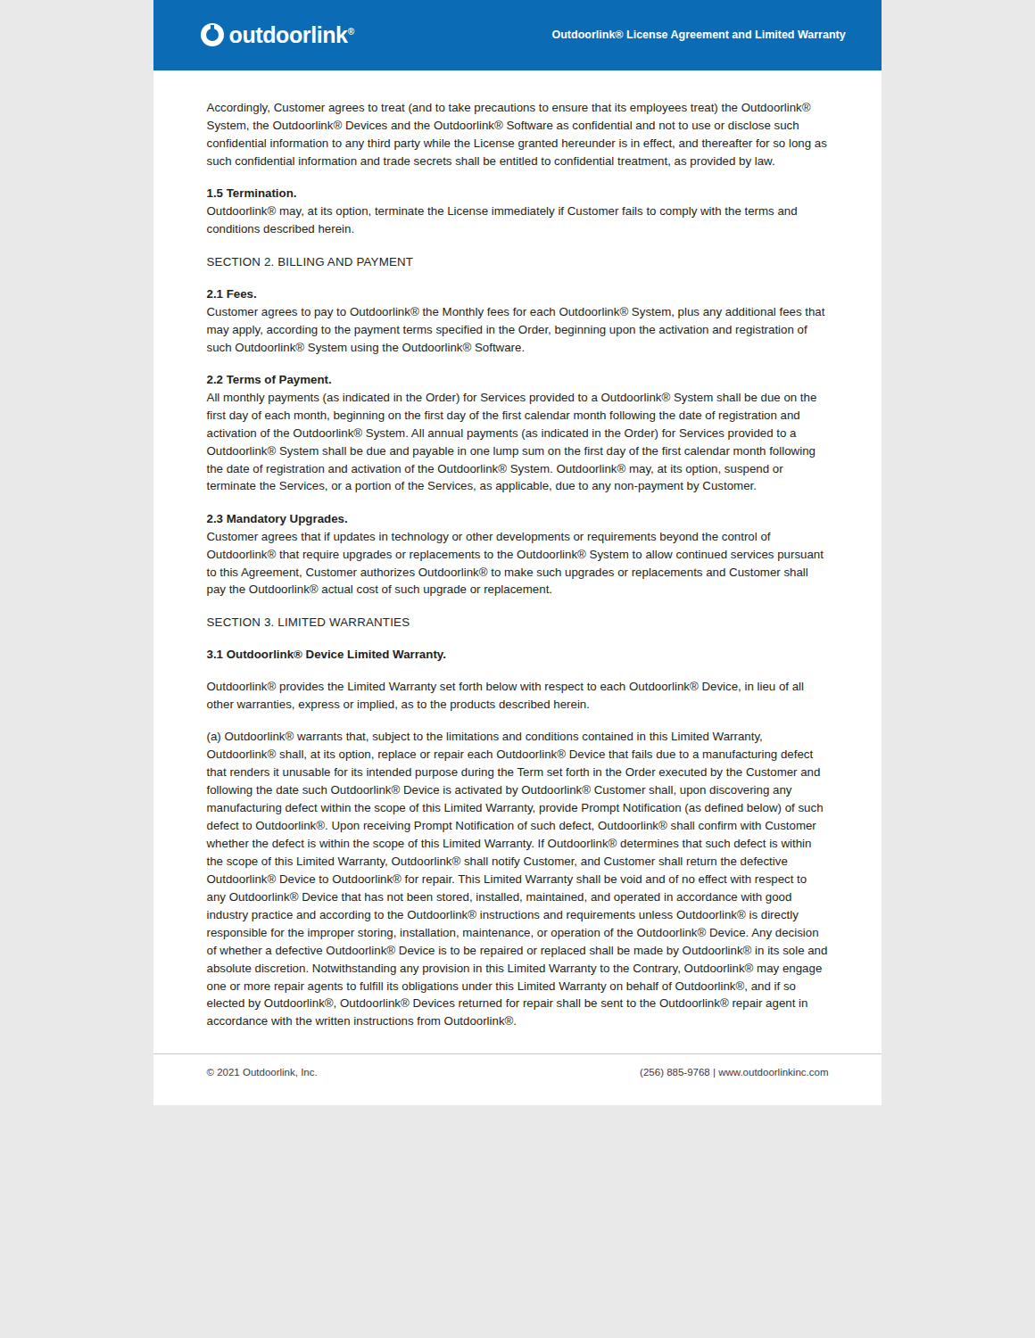outdoorlink®
Outdoorlink® License Agreement and Limited Warranty
Accordingly, Customer agrees to treat (and to take precautions to ensure that its employees treat) the Outdoorlink® System, the Outdoorlink® Devices and the Outdoorlink® Software as confidential and not to use or disclose such confidential information to any third party while the License granted hereunder is in effect, and thereafter for so long as such confidential information and trade secrets shall be entitled to confidential treatment, as provided by law.
1.5 Termination.
Outdoorlink® may, at its option, terminate the License immediately if Customer fails to comply with the terms and conditions described herein.
SECTION 2. BILLING AND PAYMENT
2.1 Fees.
Customer agrees to pay to Outdoorlink® the Monthly fees for each Outdoorlink® System, plus any additional fees that may apply, according to the payment terms specified in the Order, beginning upon the activation and registration of such Outdoorlink® System using the Outdoorlink® Software.
2.2 Terms of Payment.
All monthly payments (as indicated in the Order) for Services provided to a Outdoorlink® System shall be due on the first day of each month, beginning on the first day of the first calendar month following the date of registration and activation of the Outdoorlink® System. All annual payments (as indicated in the Order) for Services provided to a Outdoorlink® System shall be due and payable in one lump sum on the first day of the first calendar month following the date of registration and activation of the Outdoorlink® System. Outdoorlink® may, at its option, suspend or terminate the Services, or a portion of the Services, as applicable, due to any non-payment by Customer.
2.3 Mandatory Upgrades.
Customer agrees that if updates in technology or other developments or requirements beyond the control of Outdoorlink® that require upgrades or replacements to the Outdoorlink® System to allow continued services pursuant to this Agreement, Customer authorizes Outdoorlink® to make such upgrades or replacements and Customer shall pay the Outdoorlink® actual cost of such upgrade or replacement.
SECTION 3. LIMITED WARRANTIES
3.1 Outdoorlink® Device Limited Warranty.
Outdoorlink® provides the Limited Warranty set forth below with respect to each Outdoorlink® Device, in lieu of all other warranties, express or implied, as to the products described herein.
(a) Outdoorlink® warrants that, subject to the limitations and conditions contained in this Limited Warranty, Outdoorlink® shall, at its option, replace or repair each Outdoorlink® Device that fails due to a manufacturing defect that renders it unusable for its intended purpose during the Term set forth in the Order executed by the Customer and following the date such Outdoorlink® Device is activated by Outdoorlink® Customer shall, upon discovering any manufacturing defect within the scope of this Limited Warranty, provide Prompt Notification (as defined below) of such defect to Outdoorlink®. Upon receiving Prompt Notification of such defect, Outdoorlink® shall confirm with Customer whether the defect is within the scope of this Limited Warranty. If Outdoorlink® determines that such defect is within the scope of this Limited Warranty, Outdoorlink® shall notify Customer, and Customer shall return the defective Outdoorlink® Device to Outdoorlink® for repair. This Limited Warranty shall be void and of no effect with respect to any Outdoorlink® Device that has not been stored, installed, maintained, and operated in accordance with good industry practice and according to the Outdoorlink® instructions and requirements unless Outdoorlink® is directly responsible for the improper storing, installation, maintenance, or operation of the Outdoorlink® Device. Any decision of whether a defective Outdoorlink® Device is to be repaired or replaced shall be made by Outdoorlink® in its sole and absolute discretion. Notwithstanding any provision in this Limited Warranty to the Contrary, Outdoorlink® may engage one or more repair agents to fulfill its obligations under this Limited Warranty on behalf of Outdoorlink®, and if so elected by Outdoorlink®, Outdoorlink® Devices returned for repair shall be sent to the Outdoorlink® repair agent in accordance with the written instructions from Outdoorlink®.
© 2021 Outdoorlink, Inc. (256) 885-9768 | www.outdoorlinkinc.com